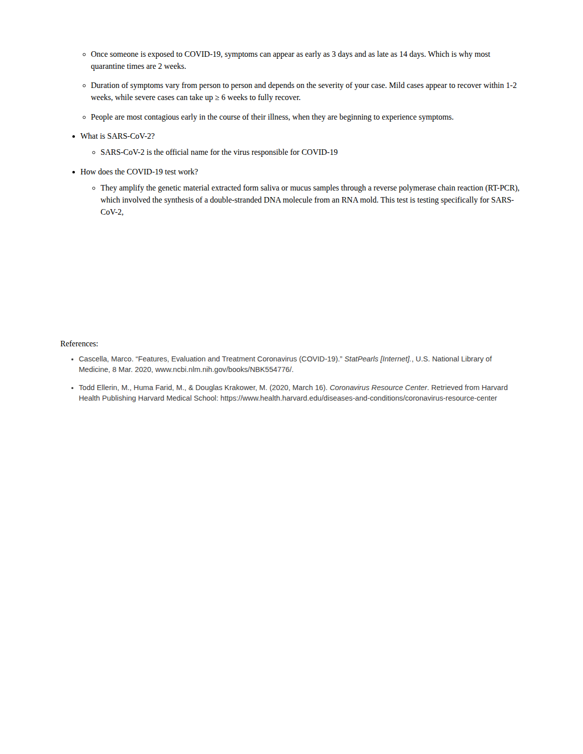Once someone is exposed to COVID-19, symptoms can appear as early as 3 days and as late as 14 days. Which is why most quarantine times are 2 weeks.
Duration of symptoms vary from person to person and depends on the severity of your case. Mild cases appear to recover within 1-2 weeks, while severe cases can take up ≥ 6 weeks to fully recover.
People are most contagious early in the course of their illness, when they are beginning to experience symptoms.
What is SARS-CoV-2?
SARS-CoV-2 is the official name for the virus responsible for COVID-19
How does the COVID-19 test work?
They amplify the genetic material extracted form saliva or mucus samples through a reverse polymerase chain reaction (RT-PCR), which involved the synthesis of a double-stranded DNA molecule from an RNA mold. This test is testing specifically for SARS-CoV-2,
References:
Cascella, Marco. “Features, Evaluation and Treatment Coronavirus (COVID-19).” StatPearls [Internet]., U.S. National Library of Medicine, 8 Mar. 2020, www.ncbi.nlm.nih.gov/books/NBK554776/.
Todd Ellerin, M., Huma Farid, M., & Douglas Krakower, M. (2020, March 16). Coronavirus Resource Center. Retrieved from Harvard Health Publishing Harvard Medical School: https://www.health.harvard.edu/diseases-and-conditions/coronavirus-resource-center